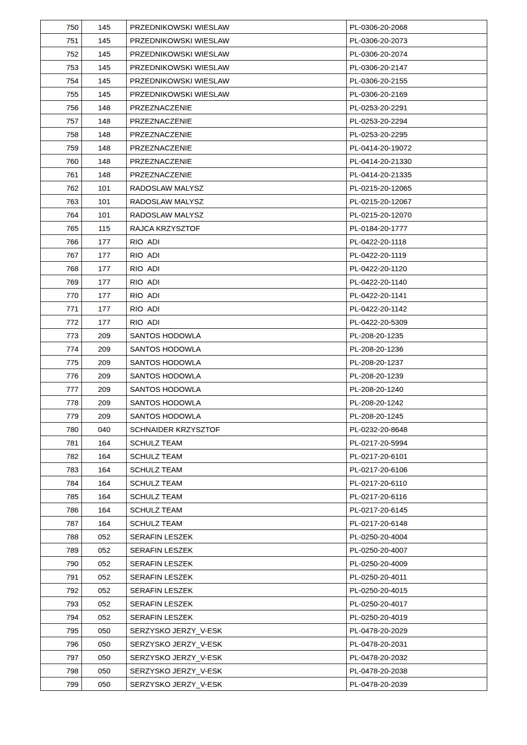| 750 | 145 | PRZEDNIKOWSKI WIESLAW | PL-0306-20-2068 |
| 751 | 145 | PRZEDNIKOWSKI WIESLAW | PL-0306-20-2073 |
| 752 | 145 | PRZEDNIKOWSKI WIESLAW | PL-0306-20-2074 |
| 753 | 145 | PRZEDNIKOWSKI WIESLAW | PL-0306-20-2147 |
| 754 | 145 | PRZEDNIKOWSKI WIESLAW | PL-0306-20-2155 |
| 755 | 145 | PRZEDNIKOWSKI WIESLAW | PL-0306-20-2169 |
| 756 | 148 | PRZEZNACZENIE | PL-0253-20-2291 |
| 757 | 148 | PRZEZNACZENIE | PL-0253-20-2294 |
| 758 | 148 | PRZEZNACZENIE | PL-0253-20-2295 |
| 759 | 148 | PRZEZNACZENIE | PL-0414-20-19072 |
| 760 | 148 | PRZEZNACZENIE | PL-0414-20-21330 |
| 761 | 148 | PRZEZNACZENIE | PL-0414-20-21335 |
| 762 | 101 | RADOSLAW MALYSZ | PL-0215-20-12065 |
| 763 | 101 | RADOSLAW MALYSZ | PL-0215-20-12067 |
| 764 | 101 | RADOSLAW MALYSZ | PL-0215-20-12070 |
| 765 | 115 | RAJCA KRZYSZTOF | PL-0184-20-1777 |
| 766 | 177 | RIO ADI | PL-0422-20-1118 |
| 767 | 177 | RIO ADI | PL-0422-20-1119 |
| 768 | 177 | RIO ADI | PL-0422-20-1120 |
| 769 | 177 | RIO ADI | PL-0422-20-1140 |
| 770 | 177 | RIO ADI | PL-0422-20-1141 |
| 771 | 177 | RIO ADI | PL-0422-20-1142 |
| 772 | 177 | RIO ADI | PL-0422-20-5309 |
| 773 | 209 | SANTOS HODOWLA | PL-208-20-1235 |
| 774 | 209 | SANTOS HODOWLA | PL-208-20-1236 |
| 775 | 209 | SANTOS HODOWLA | PL-208-20-1237 |
| 776 | 209 | SANTOS HODOWLA | PL-208-20-1239 |
| 777 | 209 | SANTOS HODOWLA | PL-208-20-1240 |
| 778 | 209 | SANTOS HODOWLA | PL-208-20-1242 |
| 779 | 209 | SANTOS HODOWLA | PL-208-20-1245 |
| 780 | 040 | SCHNAIDER KRZYSZTOF | PL-0232-20-8648 |
| 781 | 164 | SCHULZ TEAM | PL-0217-20-5994 |
| 782 | 164 | SCHULZ TEAM | PL-0217-20-6101 |
| 783 | 164 | SCHULZ TEAM | PL-0217-20-6106 |
| 784 | 164 | SCHULZ TEAM | PL-0217-20-6110 |
| 785 | 164 | SCHULZ TEAM | PL-0217-20-6116 |
| 786 | 164 | SCHULZ TEAM | PL-0217-20-6145 |
| 787 | 164 | SCHULZ TEAM | PL-0217-20-6148 |
| 788 | 052 | SERAFIN LESZEK | PL-0250-20-4004 |
| 789 | 052 | SERAFIN LESZEK | PL-0250-20-4007 |
| 790 | 052 | SERAFIN LESZEK | PL-0250-20-4009 |
| 791 | 052 | SERAFIN LESZEK | PL-0250-20-4011 |
| 792 | 052 | SERAFIN LESZEK | PL-0250-20-4015 |
| 793 | 052 | SERAFIN LESZEK | PL-0250-20-4017 |
| 794 | 052 | SERAFIN LESZEK | PL-0250-20-4019 |
| 795 | 050 | SERZYSKO JERZY_V-ESK | PL-0478-20-2029 |
| 796 | 050 | SERZYSKO JERZY_V-ESK | PL-0478-20-2031 |
| 797 | 050 | SERZYSKO JERZY_V-ESK | PL-0478-20-2032 |
| 798 | 050 | SERZYSKO JERZY_V-ESK | PL-0478-20-2038 |
| 799 | 050 | SERZYSKO JERZY_V-ESK | PL-0478-20-2039 |